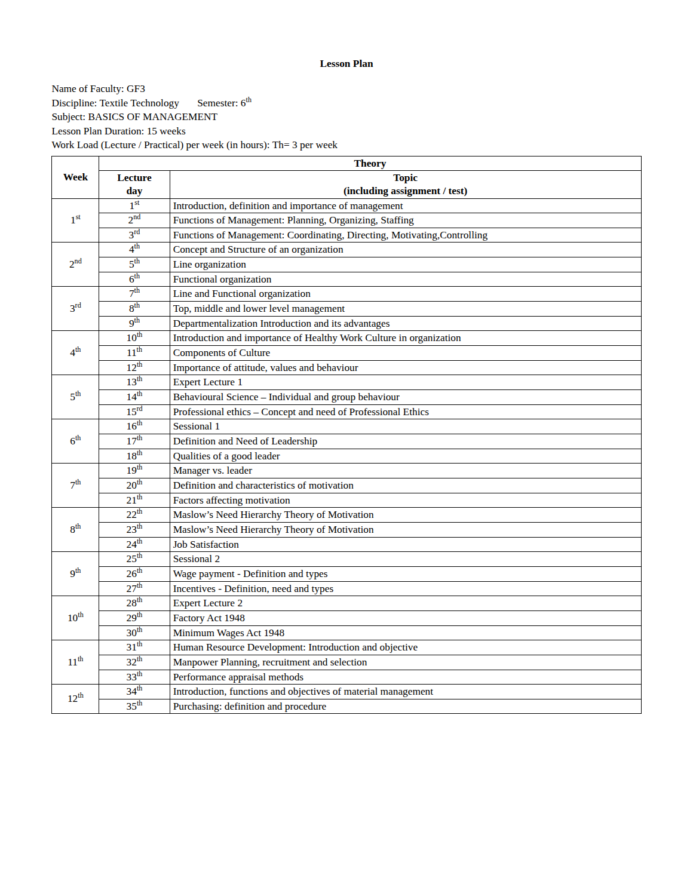Lesson Plan
Name of Faculty: GF3
Discipline: Textile Technology Semester: 6th
Subject: BASICS OF MANAGEMENT
Lesson Plan Duration: 15 weeks
Work Load (Lecture / Practical) per week (in hours): Th= 3 per week
| Week | Theory |
| --- | --- |
| Lecture day | Topic (including assignment / test) |
| 1 st | 1 st | Introduction, definition and importance of management |
| 2 nd | Functions of Management: Planning, Organizing, Staffing |
| 3 rd | Functions of Management: Coordinating, Directing, Motivating,Controlling |
| 2 nd | 4 th | Concept and Structure of an organization |
| 5 th | Line organization |
| 6 th | Functional organization |
| 3 rd | 7 th | Line and Functional organization |
| 8 th | Top, middle and lower level management |
| 9 th | Departmentalization Introduction and its advantages |
| 4 th | 10 th | Introduction and importance of Healthy Work Culture in organization |
| 11 th | Components of Culture |
| 12 th | Importance of attitude, values and behaviour |
| 5 th | 13 th | Expert Lecture 1 |
| 14 th | Behavioural Science – Individual and group behaviour |
| 15 rd | Professional ethics – Concept and need of Professional Ethics |
| 6 th | 16 th | Sessional 1 |
| 17 th | Definition and Need of Leadership |
| 18 th | Qualities of a good leader |
| 7 th | 19 th | Manager vs. leader |
| 20 th | Definition and characteristics of motivation |
| 21 th | Factors affecting motivation |
| 8 th | 22 th | Maslow’s Need Hierarchy Theory of Motivation |
| 23 th | Maslow’s Need Hierarchy Theory of Motivation |
| 24 th | Job Satisfaction |
| 9 th | 25 th | Sessional 2 |
| 26 th | Wage payment - Definition and types |
| 27 th | Incentives - Definition, need and types |
| 10 th | 28 th | Expert Lecture 2 |
| 29 th | Factory Act 1948 |
| 30 th | Minimum Wages Act 1948 |
| 11 th | 31 th | Human Resource Development: Introduction and objective |
| 32 th | Manpower Planning, recruitment and selection |
| 33 th | Performance appraisal methods |
| 12 th | 34 th | Introduction, functions and objectives of material management |
| 35 th | Purchasing: definition and procedure |